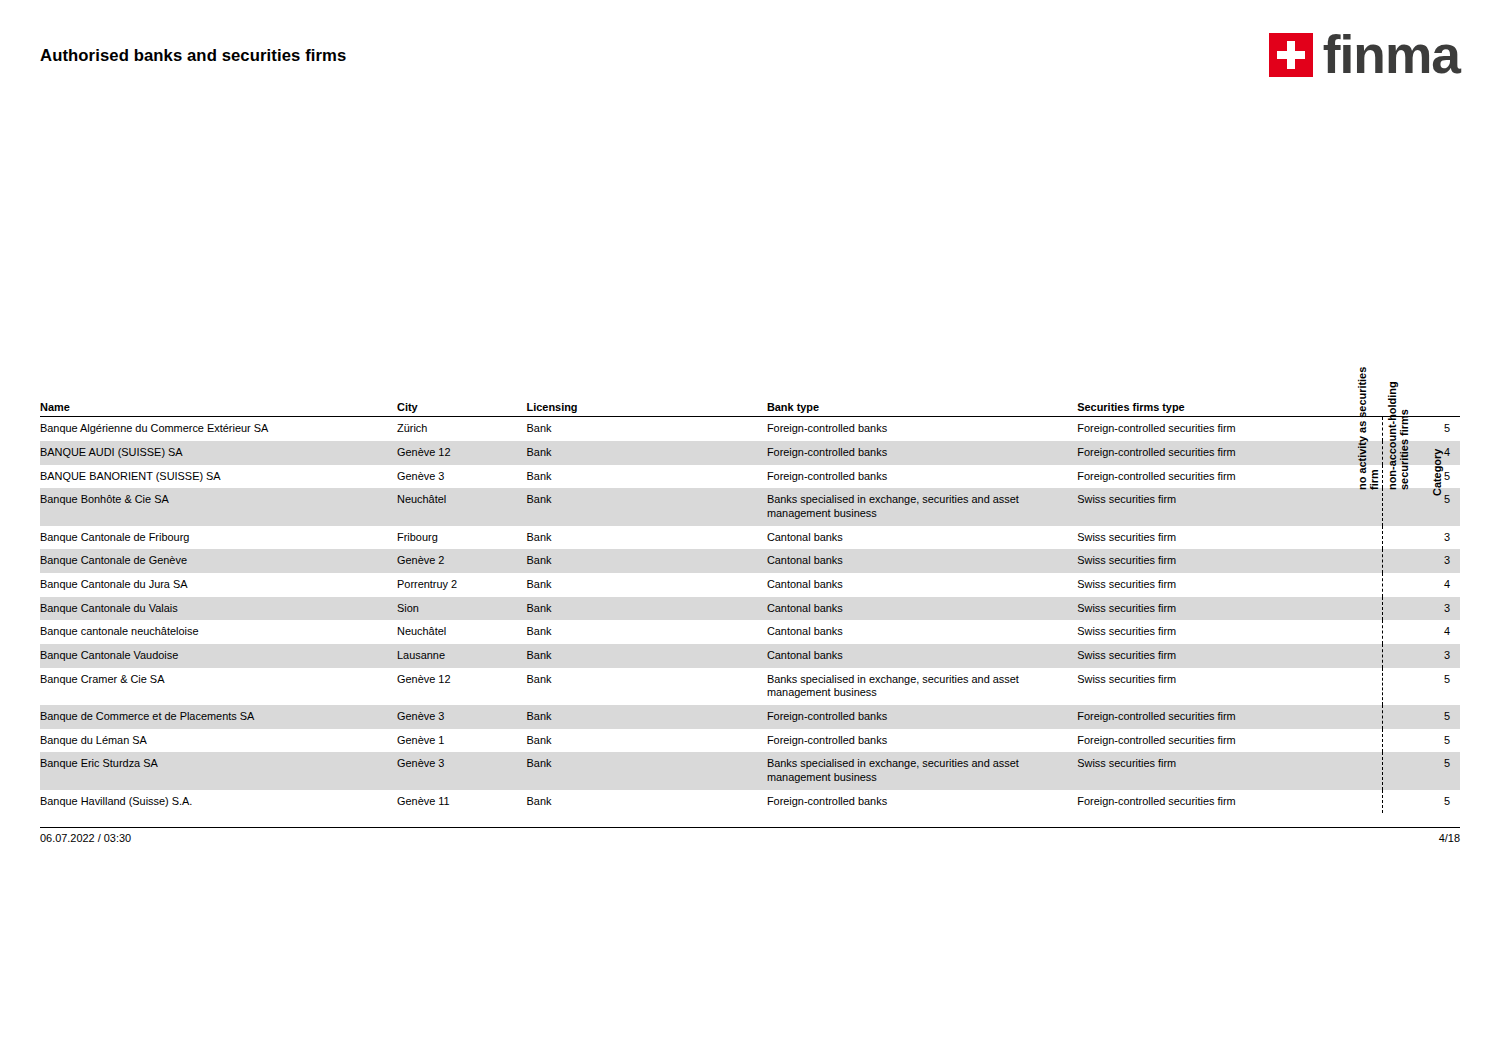Authorised banks and securities firms
finma
| Name | City | Licensing | Bank type | Securities firms type | no activity as securities firm | non-account-holding securities firms | Category |
| --- | --- | --- | --- | --- | --- | --- | --- |
| Banque Algérienne du Commerce Extérieur SA | Zürich | Bank | Foreign-controlled banks | Foreign-controlled securities firm | | | 5 |
| BANQUE AUDI (SUISSE) SA | Genève 12 | Bank | Foreign-controlled banks | Foreign-controlled securities firm | | | 4 |
| BANQUE BANORIENT (SUISSE) SA | Genève 3 | Bank | Foreign-controlled banks | Foreign-controlled securities firm | | | 5 |
| Banque Bonhôte & Cie SA | Neuchâtel | Bank | Banks specialised in exchange, securities and asset management business | Swiss securities firm | | | 5 |
| Banque Cantonale de Fribourg | Fribourg | Bank | Cantonal banks | Swiss securities firm | | | 3 |
| Banque Cantonale de Genève | Genève 2 | Bank | Cantonal banks | Swiss securities firm | | | 3 |
| Banque Cantonale du Jura SA | Porrentruy 2 | Bank | Cantonal banks | Swiss securities firm | | | 4 |
| Banque Cantonale du Valais | Sion | Bank | Cantonal banks | Swiss securities firm | | | 3 |
| Banque cantonale neuchâteloise | Neuchâtel | Bank | Cantonal banks | Swiss securities firm | | | 4 |
| Banque Cantonale Vaudoise | Lausanne | Bank | Cantonal banks | Swiss securities firm | | | 3 |
| Banque Cramer & Cie SA | Genève 12 | Bank | Banks specialised in exchange, securities and asset management business | Swiss securities firm | | | 5 |
| Banque de Commerce et de Placements SA | Genève 3 | Bank | Foreign-controlled banks | Foreign-controlled securities firm | | | 5 |
| Banque du Léman SA | Genève 1 | Bank | Foreign-controlled banks | Foreign-controlled securities firm | | | 5 |
| Banque Eric Sturdza SA | Genève 3 | Bank | Banks specialised in exchange, securities and asset management business | Swiss securities firm | | | 5 |
| Banque Havilland (Suisse) S.A. | Genève 11 | Bank | Foreign-controlled banks | Foreign-controlled securities firm | | | 5 |
06.07.2022 / 03:30 4/18